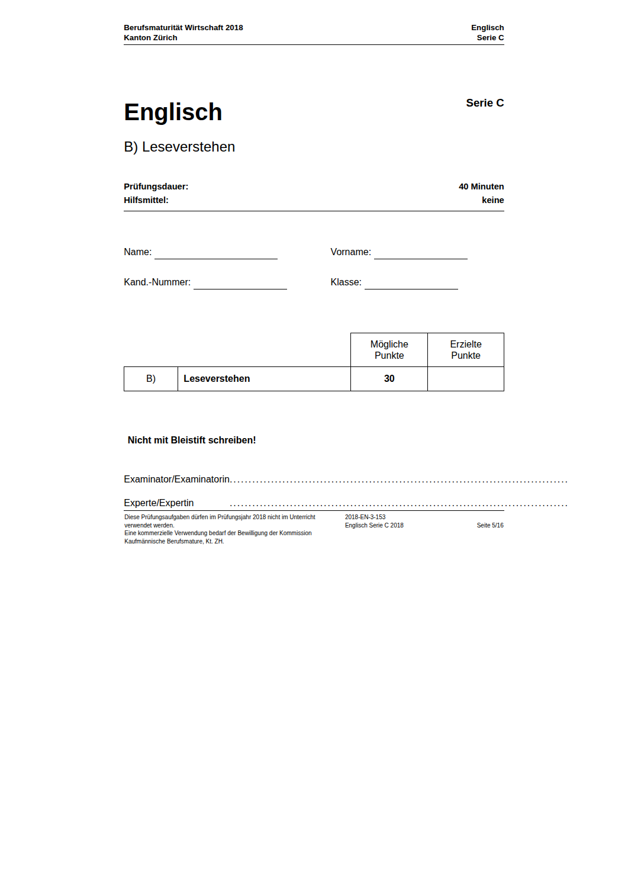Berufsmaturität Wirtschaft 2018
Kanton Zürich
Englisch
Serie C
Serie C
Englisch
B) Leseverstehen
| Prüfungsdauer: | 40 Minuten |
| Hilfsmittel: | keine |
| Name: | Vorname: |
| Kand.-Nummer: | Klasse: |
| | | Mögliche Punkte | Erzielte Punkte |
| B) | Leseverstehen | 30 | |
Nicht mit Bleistift schreiben!
| Examinator/Examinatorin | .......................................................................................... |
| Experte/Expertin | .......................................................................................... |
| Diese Prüfungsaufgaben dürfen im Prüfungsjahr 2018 nicht im Unterricht verwendet werden. Eine kommerzielle Verwendung bedarf der Bewilligung der Kommission Kaufmännische Berufsmature, Kt. ZH. | 2018-EN-3-153 Englisch Serie C 2018 | Seite 5/16 |